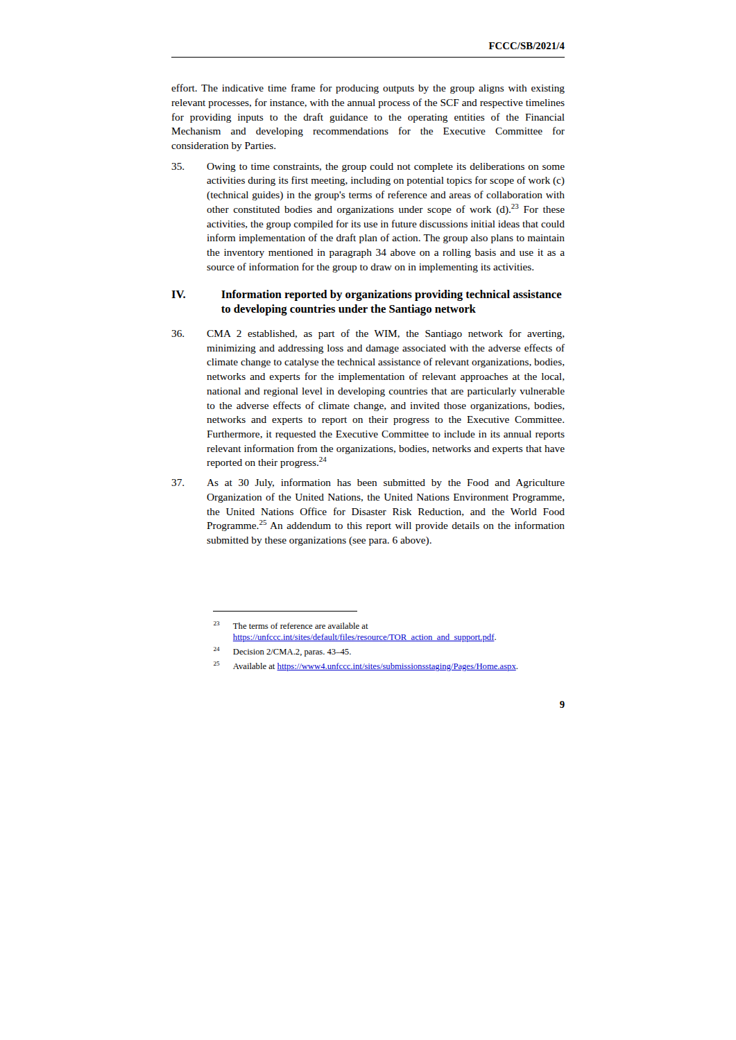FCCC/SB/2021/4
effort. The indicative time frame for producing outputs by the group aligns with existing relevant processes, for instance, with the annual process of the SCF and respective timelines for providing inputs to the draft guidance to the operating entities of the Financial Mechanism and developing recommendations for the Executive Committee for consideration by Parties.
35.
Owing to time constraints, the group could not complete its deliberations on some activities during its first meeting, including on potential topics for scope of work (c) (technical guides) in the group's terms of reference and areas of collaboration with other constituted bodies and organizations under scope of work (d).23 For these activities, the group compiled for its use in future discussions initial ideas that could inform implementation of the draft plan of action. The group also plans to maintain the inventory mentioned in paragraph 34 above on a rolling basis and use it as a source of information for the group to draw on in implementing its activities.
IV. Information reported by organizations providing technical assistance to developing countries under the Santiago network
36.
CMA 2 established, as part of the WIM, the Santiago network for averting, minimizing and addressing loss and damage associated with the adverse effects of climate change to catalyse the technical assistance of relevant organizations, bodies, networks and experts for the implementation of relevant approaches at the local, national and regional level in developing countries that are particularly vulnerable to the adverse effects of climate change, and invited those organizations, bodies, networks and experts to report on their progress to the Executive Committee. Furthermore, it requested the Executive Committee to include in its annual reports relevant information from the organizations, bodies, networks and experts that have reported on their progress.24
37.
As at 30 July, information has been submitted by the Food and Agriculture Organization of the United Nations, the United Nations Environment Programme, the United Nations Office for Disaster Risk Reduction, and the World Food Programme.25 An addendum to this report will provide details on the information submitted by these organizations (see para. 6 above).
23
The terms of reference are available at
https://unfccc.int/sites/default/files/resource/TOR_action_and_support.pdf.
24
Decision 2/CMA.2, paras. 43–45.
25
Available at https://www4.unfccc.int/sites/submissionsstaging/Pages/Home.aspx.
9